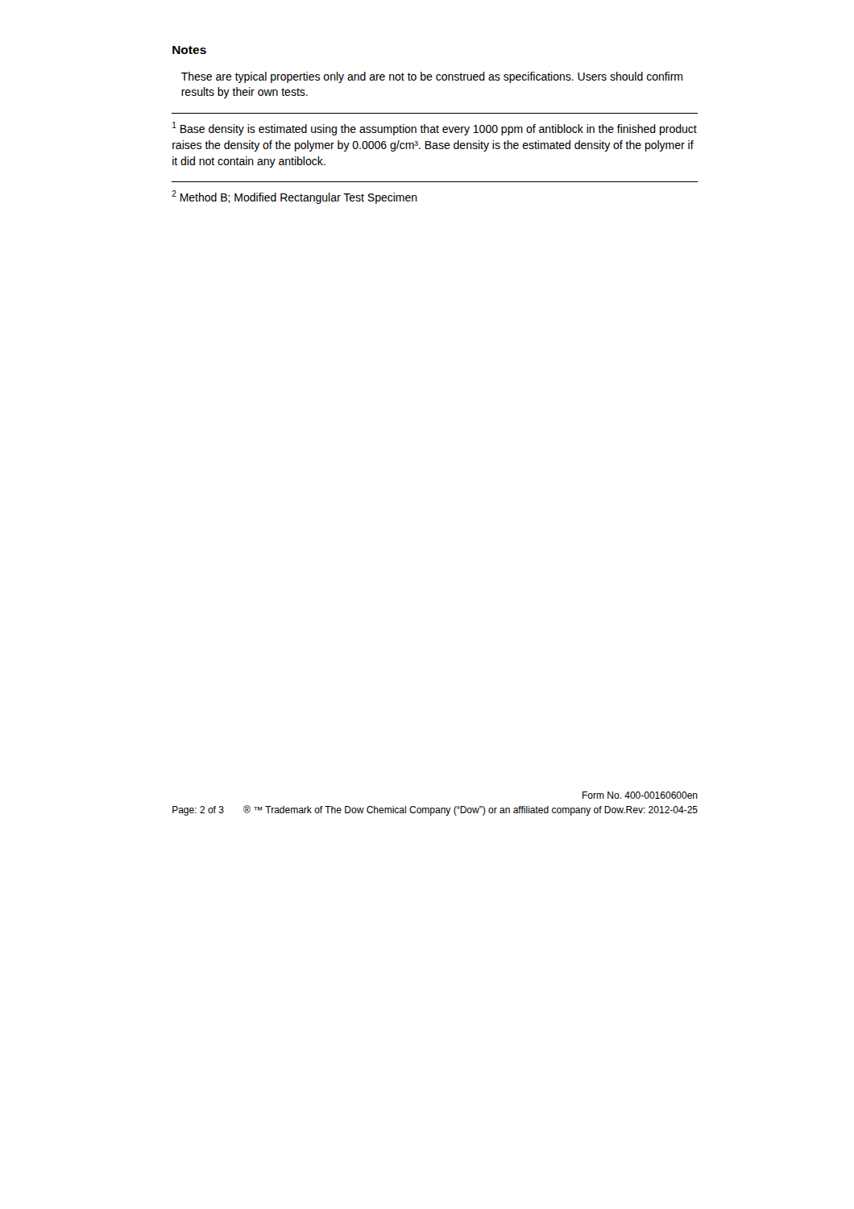Notes
These are typical properties only and are not to be construed as specifications. Users should confirm results by their own tests.
1 Base density is estimated using the assumption that every 1000 ppm of antiblock in the finished product raises the density of the polymer by 0.0006 g/cm³. Base density is the estimated density of the polymer if it did not contain any antiblock.
2 Method B; Modified Rectangular Test Specimen
Form No. 400-00160600en
Page: 2 of 3
® ™ Trademark of The Dow Chemical Company (“Dow”) or an affiliated company of Dow.
Rev: 2012-04-25